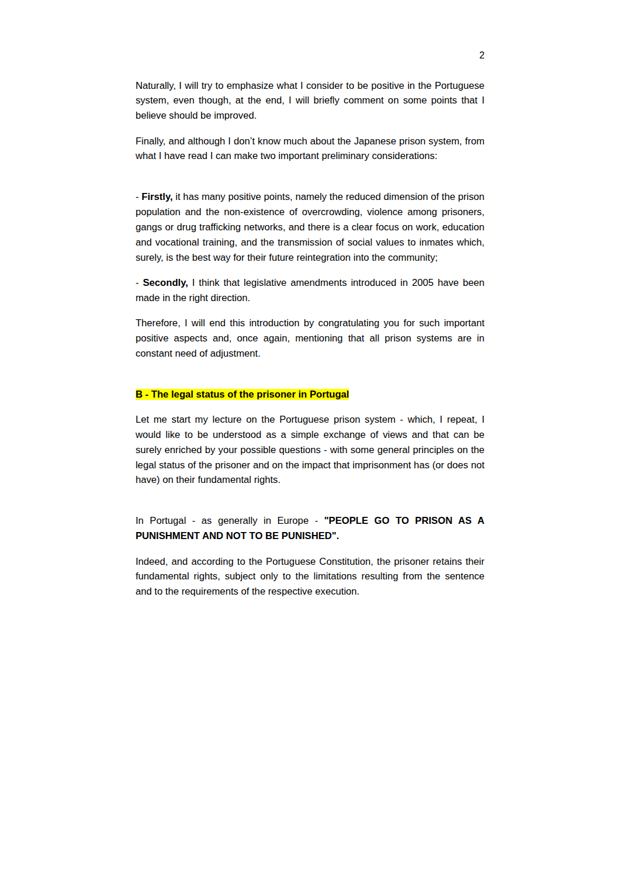2
Naturally, I will try to emphasize what I consider to be positive in the Portuguese system, even though, at the end, I will briefly comment on some points that I believe should be improved.
Finally, and although I don’t know much about the Japanese prison system, from what I have read I can make two important preliminary considerations:
- Firstly, it has many positive points, namely the reduced dimension of the prison population and the non-existence of overcrowding, violence among prisoners, gangs or drug trafficking networks, and there is a clear focus on work, education and vocational training, and the transmission of social values to inmates which, surely, is the best way for their future reintegration into the community;
- Secondly, I think that legislative amendments introduced in 2005 have been made in the right direction.
Therefore, I will end this introduction by congratulating you for such important positive aspects and, once again, mentioning that all prison systems are in constant need of adjustment.
B - The legal status of the prisoner in Portugal
Let me start my lecture on the Portuguese prison system - which, I repeat, I would like to be understood as a simple exchange of views and that can be surely enriched by your possible questions - with some general principles on the legal status of the prisoner and on the impact that imprisonment has (or does not have) on their fundamental rights.
In Portugal - as generally in Europe - "PEOPLE GO TO PRISON AS A PUNISHMENT AND NOT TO BE PUNISHED".
Indeed, and according to the Portuguese Constitution, the prisoner retains their fundamental rights, subject only to the limitations resulting from the sentence and to the requirements of the respective execution.